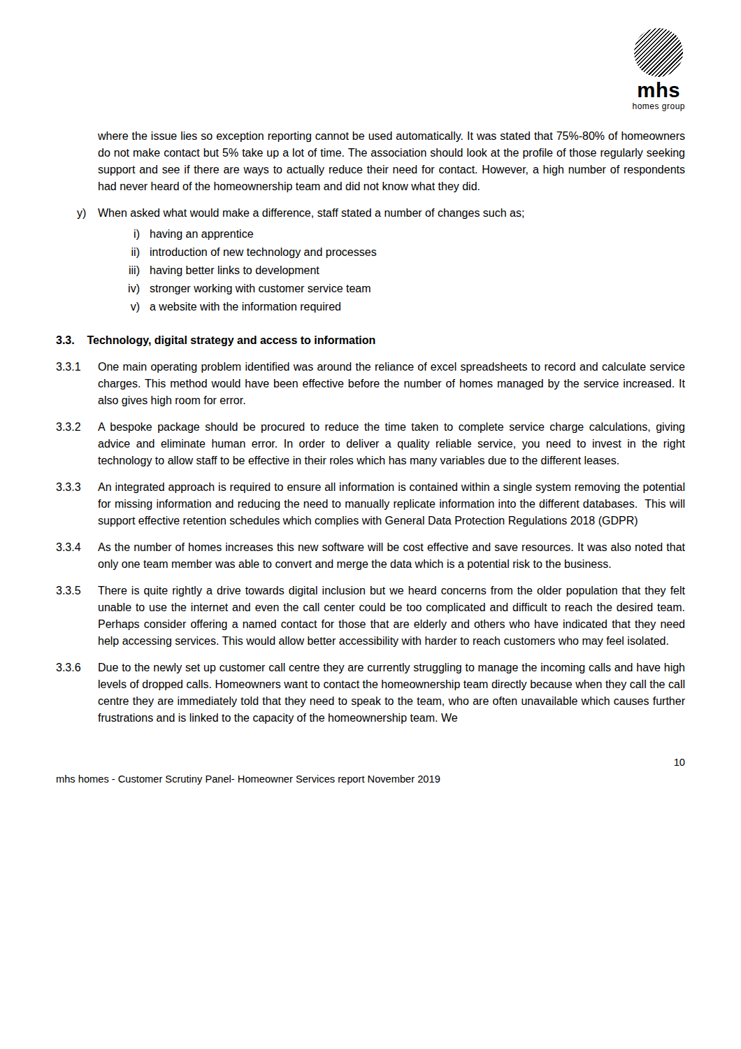mhs
homes group
where the issue lies so exception reporting cannot be used automatically. It was stated that 75%-80% of homeowners do not make contact but 5% take up a lot of time. The association should look at the profile of those regularly seeking support and see if there are ways to actually reduce their need for contact. However, a high number of respondents had never heard of the homeownership team and did not know what they did.
y)
When asked what would make a difference, staff stated a number of changes such as;
i)
having an apprentice
ii)
introduction of new technology and processes
iii)
having better links to development
iv)
stronger working with customer service team
v)
a website with the information required
3.3. Technology, digital strategy and access to information
3.3.1
One main operating problem identified was around the reliance of excel spreadsheets to record and calculate service charges. This method would have been effective before the number of homes managed by the service increased. It also gives high room for error.
3.3.2
A bespoke package should be procured to reduce the time taken to complete service charge calculations, giving advice and eliminate human error. In order to deliver a quality reliable service, you need to invest in the right technology to allow staff to be effective in their roles which has many variables due to the different leases.
3.3.3
An integrated approach is required to ensure all information is contained within a single system removing the potential for missing information and reducing the need to manually replicate information into the different databases. This will support effective retention schedules which complies with General Data Protection Regulations 2018 (GDPR)
3.3.4
As the number of homes increases this new software will be cost effective and save resources. It was also noted that only one team member was able to convert and merge the data which is a potential risk to the business.
3.3.5
There is quite rightly a drive towards digital inclusion but we heard concerns from the older population that they felt unable to use the internet and even the call center could be too complicated and difficult to reach the desired team. Perhaps consider offering a named contact for those that are elderly and others who have indicated that they need help accessing services. This would allow better accessibility with harder to reach customers who may feel isolated.
3.3.6
Due to the newly set up customer call centre they are currently struggling to manage the incoming calls and have high levels of dropped calls. Homeowners want to contact the homeownership team directly because when they call the call centre they are immediately told that they need to speak to the team, who are often unavailable which causes further frustrations and is linked to the capacity of the homeownership team. We
10
mhs homes - Customer Scrutiny Panel- Homeowner Services report November 2019